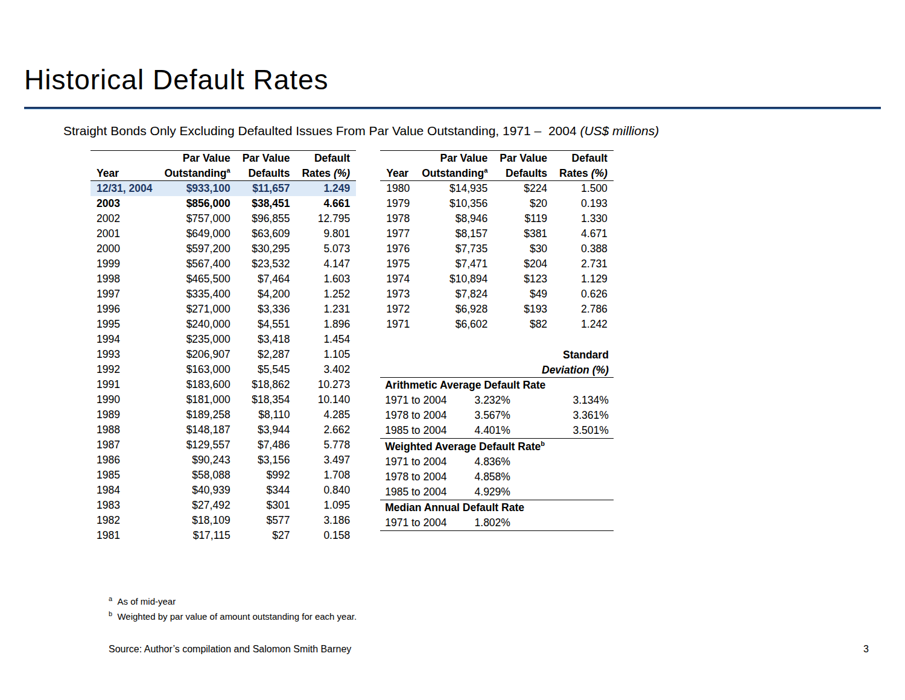Historical Default Rates
Straight Bonds Only Excluding Defaulted Issues From Par Value Outstanding, 1971 – 2004 (US$ millions)
| | Par Value | Par Value | Default |
| --- | --- | --- | --- |
| Year | Outstanding a | Defaults | Rates (%) |
| 12/31, 2004 | $933,100 | $11,657 | 1.249 |
| 2003 | $856,000 | $38,451 | 4.661 |
| 2002 | $757,000 | $96,855 | 12.795 |
| 2001 | $649,000 | $63,609 | 9.801 |
| 2000 | $597,200 | $30,295 | 5.073 |
| 1999 | $567,400 | $23,532 | 4.147 |
| 1998 | $465,500 | $7,464 | 1.603 |
| 1997 | $335,400 | $4,200 | 1.252 |
| 1996 | $271,000 | $3,336 | 1.231 |
| 1995 | $240,000 | $4,551 | 1.896 |
| 1994 | $235,000 | $3,418 | 1.454 |
| 1993 | $206,907 | $2,287 | 1.105 |
| 1992 | $163,000 | $5,545 | 3.402 |
| 1991 | $183,600 | $18,862 | 10.273 |
| 1990 | $181,000 | $18,354 | 10.140 |
| 1989 | $189,258 | $8,110 | 4.285 |
| 1988 | $148,187 | $3,944 | 2.662 |
| 1987 | $129,557 | $7,486 | 5.778 |
| 1986 | $90,243 | $3,156 | 3.497 |
| 1985 | $58,088 | $992 | 1.708 |
| 1984 | $40,939 | $344 | 0.840 |
| 1983 | $27,492 | $301 | 1.095 |
| 1982 | $18,109 | $577 | 3.186 |
| 1981 | $17,115 | $27 | 0.158 |
| | Par Value | Par Value | Default |
| --- | --- | --- | --- |
| Year | Outstanding a | Defaults | Rates (%) |
| 1980 | $14,935 | $224 | 1.500 |
| 1979 | $10,356 | $20 | 0.193 |
| 1978 | $8,946 | $119 | 1.330 |
| 1977 | $8,157 | $381 | 4.671 |
| 1976 | $7,735 | $30 | 0.388 |
| 1975 | $7,471 | $204 | 2.731 |
| 1974 | $10,894 | $123 | 1.129 |
| 1973 | $7,824 | $49 | 0.626 |
| 1972 | $6,928 | $193 | 2.786 |
| 1971 | $6,602 | $82 | 1.242 |
| | | Standard |
| | | Deviation (%) |
| Arithmetic Average Default Rate |
| 1971 to 2004 | 3.232% | 3.134% |
| 1978 to 2004 | 3.567% | 3.361% |
| 1985 to 2004 | 4.401% | 3.501% |
| Weighted Average Default Rate b |
| 1971 to 2004 | 4.836% | |
| 1978 to 2004 | 4.858% | |
| 1985 to 2004 | 4.929% | |
| Median Annual Default Rate |
| 1971 to 2004 | 1.802% | |
a As of mid-year
b Weighted by par value of amount outstanding for each year.
Source: Author’s compilation and Salomon Smith Barney
3